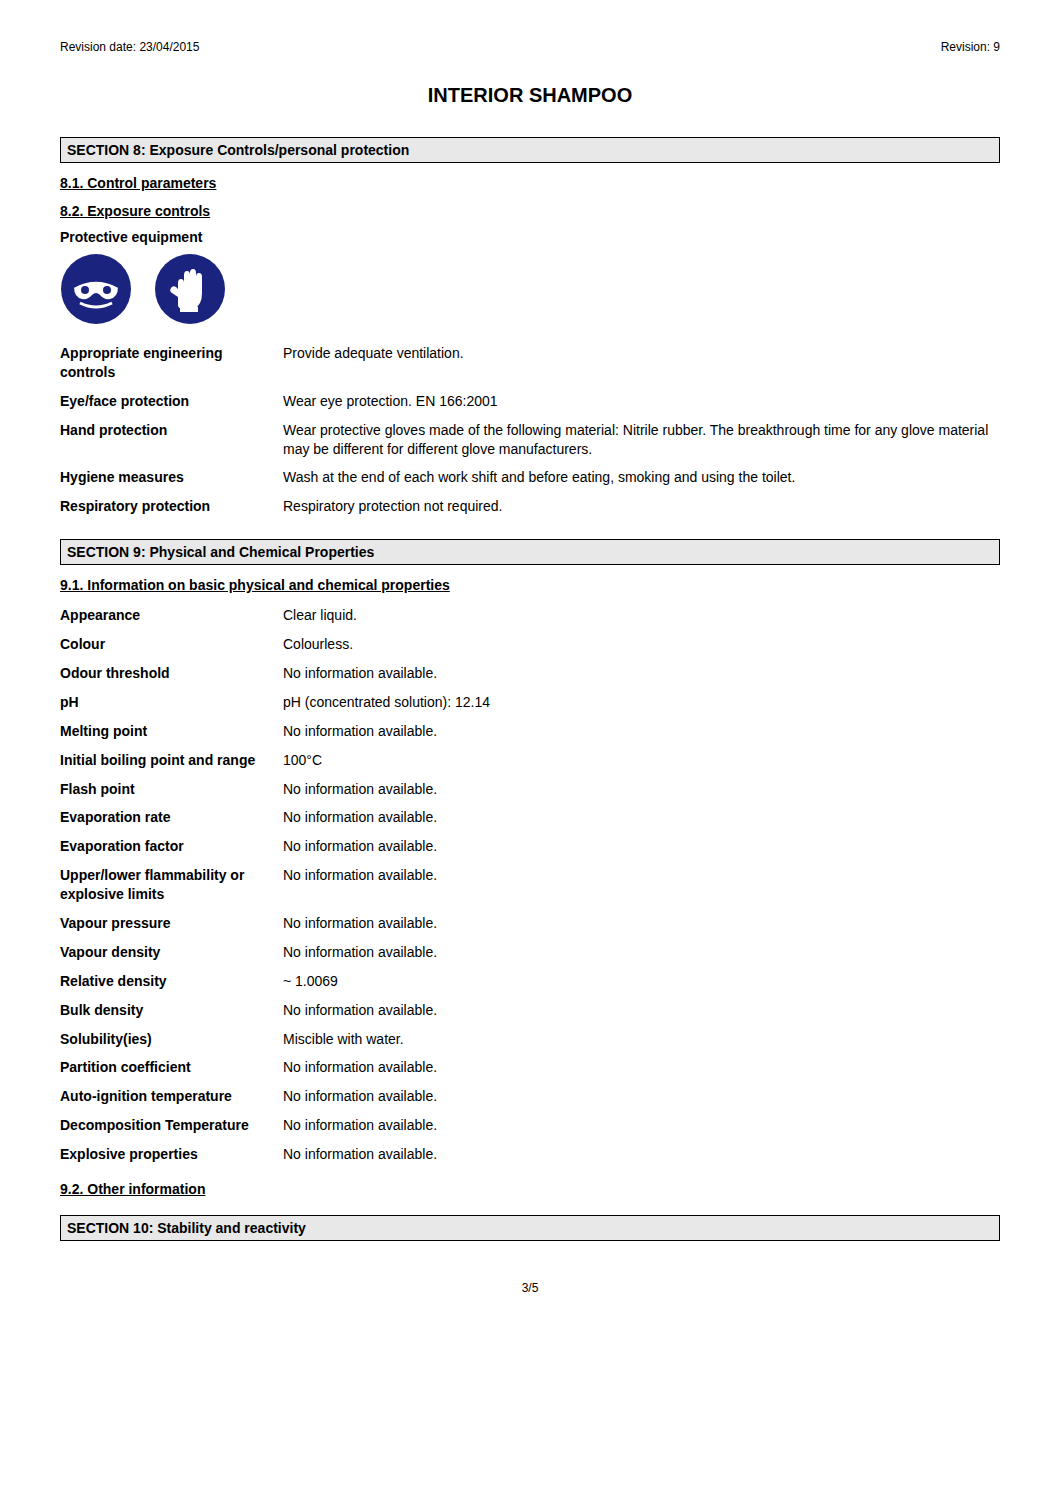Revision date: 23/04/2015 Revision: 9
INTERIOR SHAMPOO
SECTION 8: Exposure Controls/personal protection
8.1. Control parameters
8.2. Exposure controls
Protective equipment
| Appropriate engineering controls | Provide adequate ventilation. |
| Eye/face protection | Wear eye protection. EN 166:2001 |
| Hand protection | Wear protective gloves made of the following material: Nitrile rubber. The breakthrough time for any glove material may be different for different glove manufacturers. |
| Hygiene measures | Wash at the end of each work shift and before eating, smoking and using the toilet. |
| Respiratory protection | Respiratory protection not required. |
SECTION 9: Physical and Chemical Properties
9.1. Information on basic physical and chemical properties
| Appearance | Clear liquid. |
| Colour | Colourless. |
| Odour threshold | No information available. |
| pH | pH (concentrated solution): 12.14 |
| Melting point | No information available. |
| Initial boiling point and range | 100°C |
| Flash point | No information available. |
| Evaporation rate | No information available. |
| Evaporation factor | No information available. |
| Upper/lower flammability or explosive limits | No information available. |
| Vapour pressure | No information available. |
| Vapour density | No information available. |
| Relative density | ~ 1.0069 |
| Bulk density | No information available. |
| Solubility(ies) | Miscible with water. |
| Partition coefficient | No information available. |
| Auto-ignition temperature | No information available. |
| Decomposition Temperature | No information available. |
| Explosive properties | No information available. |
9.2. Other information
SECTION 10: Stability and reactivity
3/5